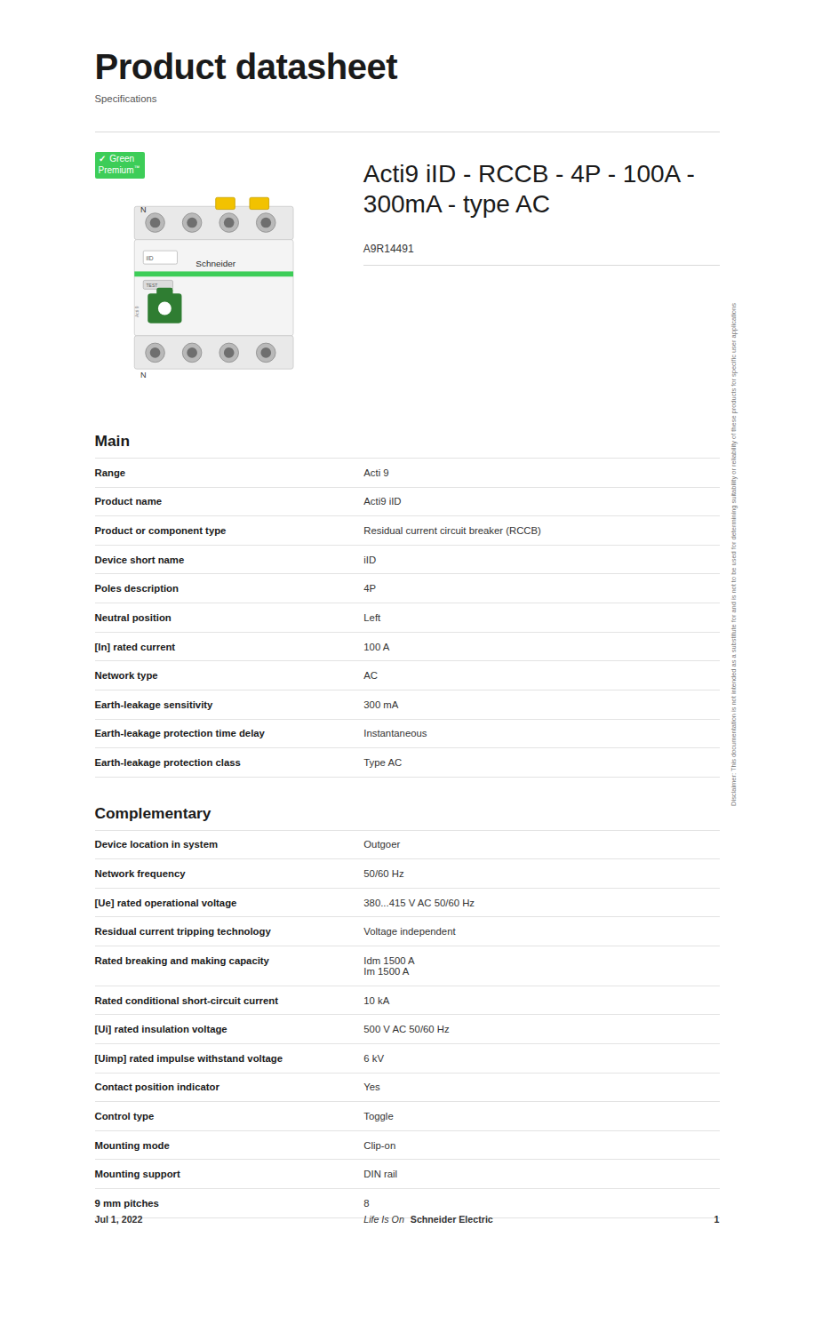Product datasheet
Specifications
✓ Green
Premium™
N Schneider iID TEST Acti 9 N
Acti9 iID - RCCB - 4P - 100A - 300mA - type AC
A9R14491
Main
| Range | Acti 9 |
| Product name | Acti9 iID |
| Product or component type | Residual current circuit breaker (RCCB) |
| Device short name | iID |
| Poles description | 4P |
| Neutral position | Left |
| [In] rated current | 100 A |
| Network type | AC |
| Earth-leakage sensitivity | 300 mA |
| Earth-leakage protection time delay | Instantaneous |
| Earth-leakage protection class | Type AC |
Complementary
| Device location in system | Outgoer |
| Network frequency | 50/60 Hz |
| [Ue] rated operational voltage | 380...415 V AC 50/60 Hz |
| Residual current tripping technology | Voltage independent |
| Rated breaking and making capacity | Idm 1500 A Im 1500 A |
| Rated conditional short-circuit current | 10 kA |
| [Ui] rated insulation voltage | 500 V AC 50/60 Hz |
| [Uimp] rated impulse withstand voltage | 6 kV |
| Contact position indicator | Yes |
| Control type | Toggle |
| Mounting mode | Clip-on |
| Mounting support | DIN rail |
| 9 mm pitches | 8 |
Disclaimer: This documentation is not intended as a substitute for and is not to be used for determining suitability or reliability of these products for specific user applications
Jul 1, 2022
Life Is On Schneider Electric
1